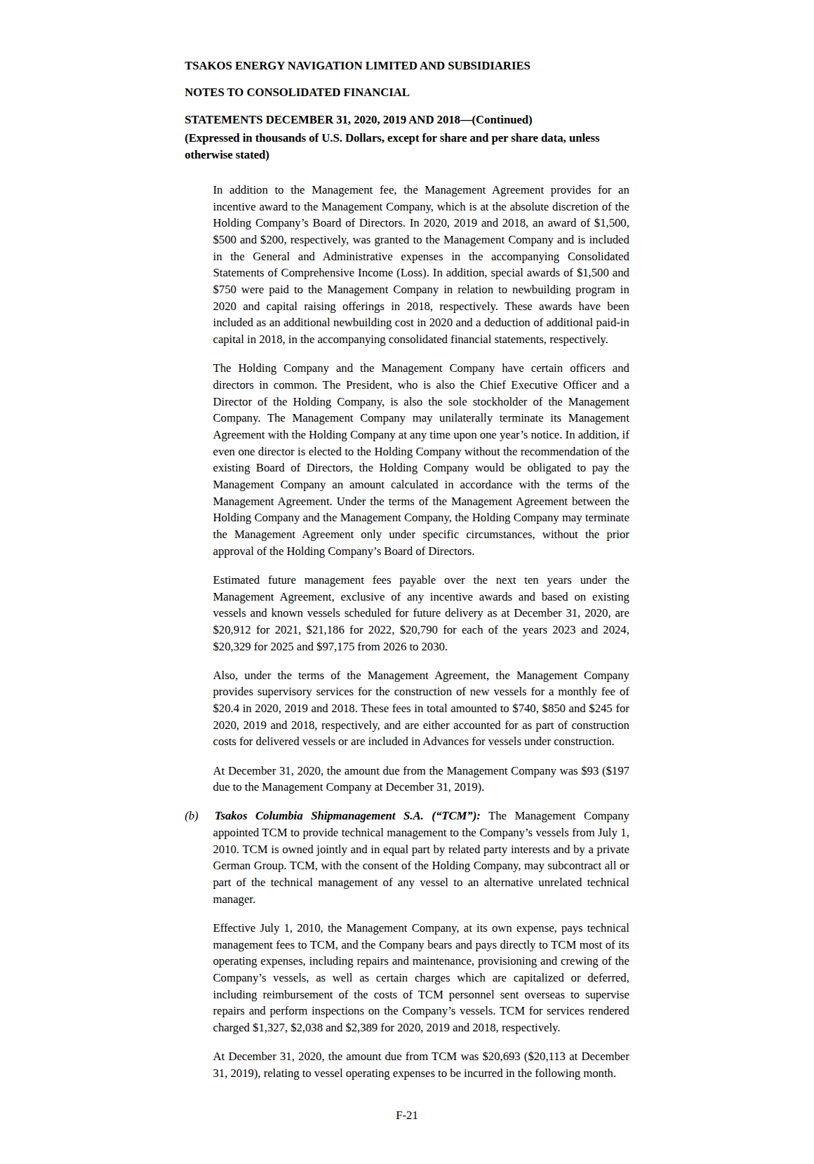TSAKOS ENERGY NAVIGATION LIMITED AND SUBSIDIARIES
NOTES TO CONSOLIDATED FINANCIAL
STATEMENTS DECEMBER 31, 2020, 2019 AND 2018—(Continued)
(Expressed in thousands of U.S. Dollars, except for share and per share data, unless otherwise stated)
In addition to the Management fee, the Management Agreement provides for an incentive award to the Management Company, which is at the absolute discretion of the Holding Company’s Board of Directors. In 2020, 2019 and 2018, an award of $1,500, $500 and $200, respectively, was granted to the Management Company and is included in the General and Administrative expenses in the accompanying Consolidated Statements of Comprehensive Income (Loss). In addition, special awards of $1,500 and $750 were paid to the Management Company in relation to newbuilding program in 2020 and capital raising offerings in 2018, respectively. These awards have been included as an additional newbuilding cost in 2020 and a deduction of additional paid-in capital in 2018, in the accompanying consolidated financial statements, respectively.
The Holding Company and the Management Company have certain officers and directors in common. The President, who is also the Chief Executive Officer and a Director of the Holding Company, is also the sole stockholder of the Management Company. The Management Company may unilaterally terminate its Management Agreement with the Holding Company at any time upon one year’s notice. In addition, if even one director is elected to the Holding Company without the recommendation of the existing Board of Directors, the Holding Company would be obligated to pay the Management Company an amount calculated in accordance with the terms of the Management Agreement. Under the terms of the Management Agreement between the Holding Company and the Management Company, the Holding Company may terminate the Management Agreement only under specific circumstances, without the prior approval of the Holding Company’s Board of Directors.
Estimated future management fees payable over the next ten years under the Management Agreement, exclusive of any incentive awards and based on existing vessels and known vessels scheduled for future delivery as at December 31, 2020, are $20,912 for 2021, $21,186 for 2022, $20,790 for each of the years 2023 and 2024, $20,329 for 2025 and $97,175 from 2026 to 2030.
Also, under the terms of the Management Agreement, the Management Company provides supervisory services for the construction of new vessels for a monthly fee of $20.4 in 2020, 2019 and 2018. These fees in total amounted to $740, $850 and $245 for 2020, 2019 and 2018, respectively, and are either accounted for as part of construction costs for delivered vessels or are included in Advances for vessels under construction.
At December 31, 2020, the amount due from the Management Company was $93 ($197 due to the Management Company at December 31, 2019).
(b) Tsakos Columbia Shipmanagement S.A. (“TCM”): The Management Company appointed TCM to provide technical management to the Company’s vessels from July 1, 2010. TCM is owned jointly and in equal part by related party interests and by a private German Group. TCM, with the consent of the Holding Company, may subcontract all or part of the technical management of any vessel to an alternative unrelated technical manager.
Effective July 1, 2010, the Management Company, at its own expense, pays technical management fees to TCM, and the Company bears and pays directly to TCM most of its operating expenses, including repairs and maintenance, provisioning and crewing of the Company’s vessels, as well as certain charges which are capitalized or deferred, including reimbursement of the costs of TCM personnel sent overseas to supervise repairs and perform inspections on the Company’s vessels. TCM for services rendered charged $1,327, $2,038 and $2,389 for 2020, 2019 and 2018, respectively.
At December 31, 2020, the amount due from TCM was $20,693 ($20,113 at December 31, 2019), relating to vessel operating expenses to be incurred in the following month.
F-21